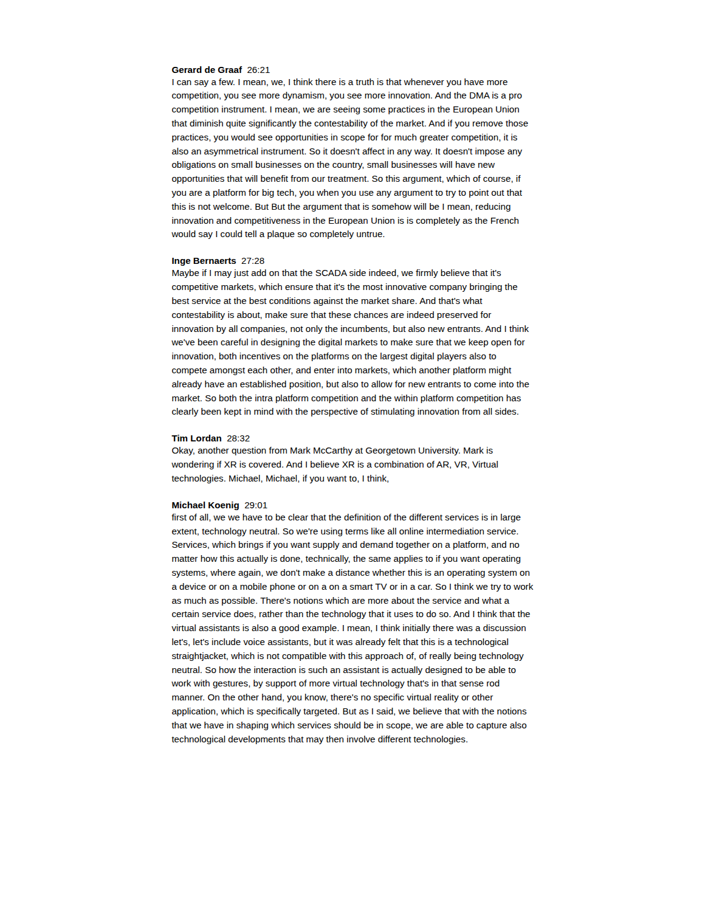Gerard de Graaf 26:21
I can say a few. I mean, we, I think there is a truth is that whenever you have more competition, you see more dynamism, you see more innovation. And the DMA is a pro competition instrument. I mean, we are seeing some practices in the European Union that diminish quite significantly the contestability of the market. And if you remove those practices, you would see opportunities in scope for for much greater competition, it is also an asymmetrical instrument. So it doesn't affect in any way. It doesn't impose any obligations on small businesses on the country, small businesses will have new opportunities that will benefit from our treatment. So this argument, which of course, if you are a platform for big tech, you when you use any argument to try to point out that this is not welcome. But But the argument that is somehow will be I mean, reducing innovation and competitiveness in the European Union is is completely as the French would say I could tell a plaque so completely untrue.
Inge Bernaerts 27:28
Maybe if I may just add on that the SCADA side indeed, we firmly believe that it's competitive markets, which ensure that it's the most innovative company bringing the best service at the best conditions against the market share. And that's what contestability is about, make sure that these chances are indeed preserved for innovation by all companies, not only the incumbents, but also new entrants. And I think we've been careful in designing the digital markets to make sure that we keep open for innovation, both incentives on the platforms on the largest digital players also to compete amongst each other, and enter into markets, which another platform might already have an established position, but also to allow for new entrants to come into the market. So both the intra platform competition and the within platform competition has clearly been kept in mind with the perspective of stimulating innovation from all sides.
Tim Lordan 28:32
Okay, another question from Mark McCarthy at Georgetown University. Mark is wondering if XR is covered. And I believe XR is a combination of AR, VR, Virtual technologies. Michael, Michael, if you want to, I think,
Michael Koenig 29:01
first of all, we we have to be clear that the definition of the different services is in large extent, technology neutral. So we're using terms like all online intermediation service. Services, which brings if you want supply and demand together on a platform, and no matter how this actually is done, technically, the same applies to if you want operating systems, where again, we don't make a distance whether this is an operating system on a device or on a mobile phone or on a on a smart TV or in a car. So I think we try to work as much as possible. There's notions which are more about the service and what a certain service does, rather than the technology that it uses to do so. And I think that the virtual assistants is also a good example. I mean, I think initially there was a discussion let's, let's include voice assistants, but it was already felt that this is a technological straightjacket, which is not compatible with this approach of, of really being technology neutral. So how the interaction is such an assistant is actually designed to be able to work with gestures, by support of more virtual technology that's in that sense rod manner. On the other hand, you know, there's no specific virtual reality or other application, which is specifically targeted. But as I said, we believe that with the notions that we have in shaping which services should be in scope, we are able to capture also technological developments that may then involve different technologies.